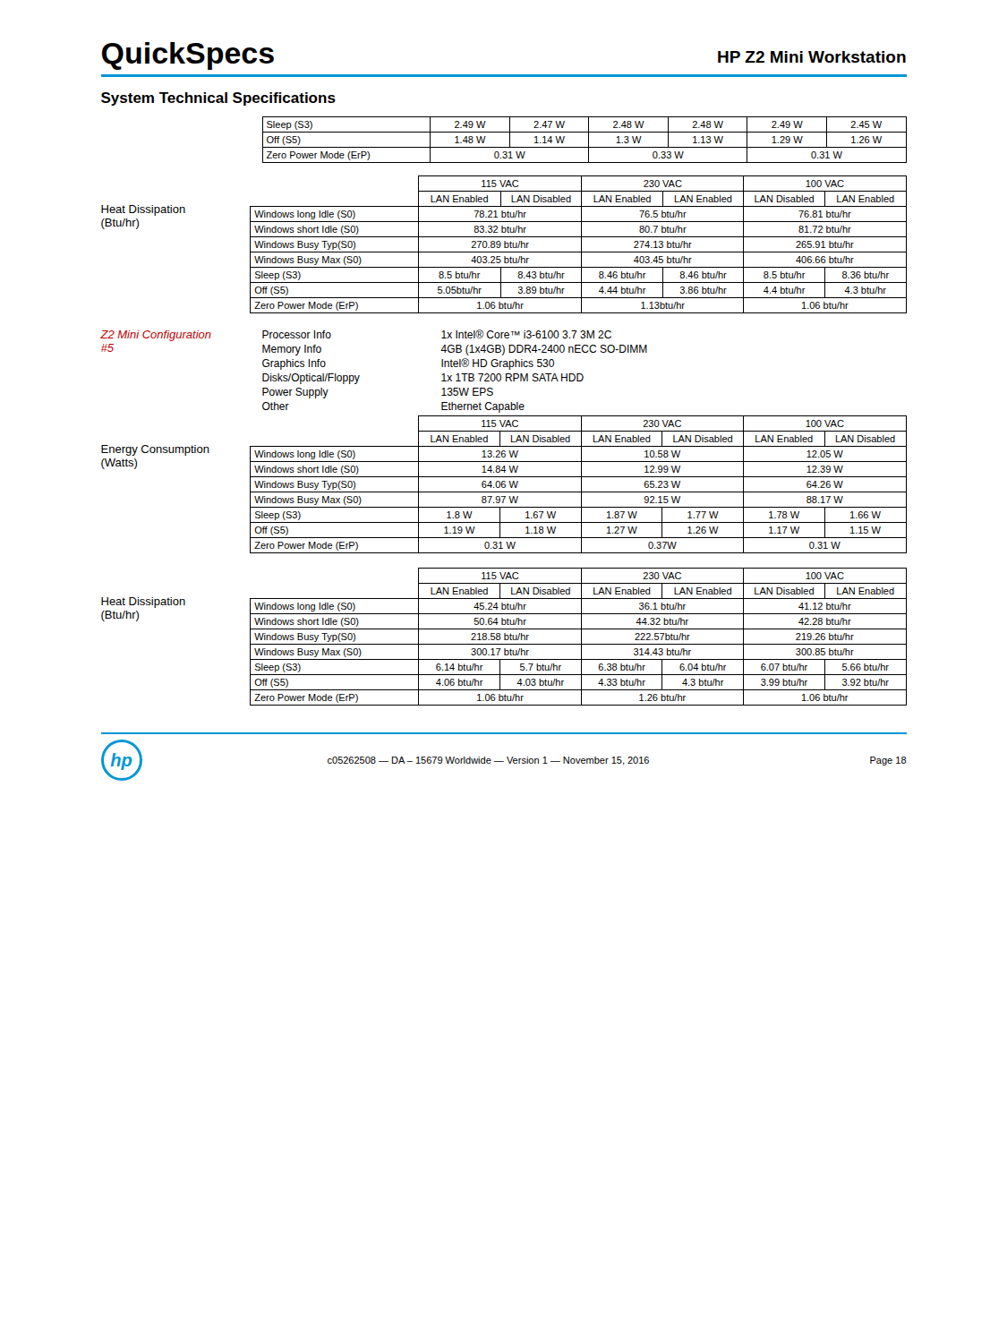QuickSpecs
HP Z2 Mini Workstation
System Technical Specifications
| Sleep (S3) | 2.49 W | 2.47 W | 2.48 W | 2.48 W | 2.49 W | 2.45 W |
| Off (S5) | 1.48 W | 1.14 W | 1.3 W | 1.13 W | 1.29 W | 1.26 W |
| Zero Power Mode (ErP) | 0.31 W | 0.33 W | 0.31 W |
Heat Dissipation
(Btu/hr)
| | 115 VAC | 230 VAC | 100 VAC |
| | LAN Enabled | LAN Disabled | LAN Enabled | LAN Enabled | LAN Disabled | LAN Enabled |
| Windows long Idle (S0) | 78.21 btu/hr | 76.5 btu/hr | 76.81 btu/hr |
| Windows short Idle (S0) | 83.32 btu/hr | 80.7 btu/hr | 81.72 btu/hr |
| Windows Busy Typ(S0) | 270.89 btu/hr | 274.13 btu/hr | 265.91 btu/hr |
| Windows Busy Max (S0) | 403.25 btu/hr | 403.45 btu/hr | 406.66 btu/hr |
| Sleep (S3) | 8.5 btu/hr | 8.43 btu/hr | 8.46 btu/hr | 8.46 btu/hr | 8.5 btu/hr | 8.36 btu/hr |
| Off (S5) | 5.05btu/hr | 3.89 btu/hr | 4.44 btu/hr | 3.86 btu/hr | 4.4 btu/hr | 4.3 btu/hr |
| Zero Power Mode (ErP) | 1.06 btu/hr | 1.13btu/hr | 1.06 btu/hr |
Z2 Mini Configuration
#5
| Processor Info | 1x Intel® Core™ i3-6100 3.7 3M 2C |
| Memory Info | 4GB (1x4GB) DDR4-2400 nECC SO-DIMM |
| Graphics Info | Intel® HD Graphics 530 |
| Disks/Optical/Floppy | 1x 1TB 7200 RPM SATA HDD |
| Power Supply | 135W EPS |
| Other | Ethernet Capable |
Energy Consumption
(Watts)
| | 115 VAC | 230 VAC | 100 VAC |
| | LAN Enabled | LAN Disabled | LAN Enabled | LAN Disabled | LAN Enabled | LAN Disabled |
| Windows long Idle (S0) | 13.26 W | 10.58 W | 12.05 W |
| Windows short Idle (S0) | 14.84 W | 12.99 W | 12.39 W |
| Windows Busy Typ(S0) | 64.06 W | 65.23 W | 64.26 W |
| Windows Busy Max (S0) | 87.97 W | 92.15 W | 88.17 W |
| Sleep (S3) | 1.8 W | 1.67 W | 1.87 W | 1.77 W | 1.78 W | 1.66 W |
| Off (S5) | 1.19 W | 1.18 W | 1.27 W | 1.26 W | 1.17 W | 1.15 W |
| Zero Power Mode (ErP) | 0.31 W | 0.37W | 0.31 W |
Heat Dissipation
(Btu/hr)
| | 115 VAC | 230 VAC | 100 VAC |
| | LAN Enabled | LAN Disabled | LAN Enabled | LAN Enabled | LAN Disabled | LAN Enabled |
| Windows long Idle (S0) | 45.24 btu/hr | 36.1 btu/hr | 41.12 btu/hr |
| Windows short Idle (S0) | 50.64 btu/hr | 44.32 btu/hr | 42.28 btu/hr |
| Windows Busy Typ(S0) | 218.58 btu/hr | 222.57btu/hr | 219.26 btu/hr |
| Windows Busy Max (S0) | 300.17 btu/hr | 314.43 btu/hr | 300.85 btu/hr |
| Sleep (S3) | 6.14 btu/hr | 5.7 btu/hr | 6.38 btu/hr | 6.04 btu/hr | 6.07 btu/hr | 5.66 btu/hr |
| Off (S5) | 4.06 btu/hr | 4.03 btu/hr | 4.33 btu/hr | 4.3 btu/hr | 3.99 btu/hr | 3.92 btu/hr |
| Zero Power Mode (ErP) | 1.06 btu/hr | 1.26 btu/hr | 1.06 btu/hr |
hp
c05262508 — DA – 15679 Worldwide — Version 1 — November 15, 2016
Page 18